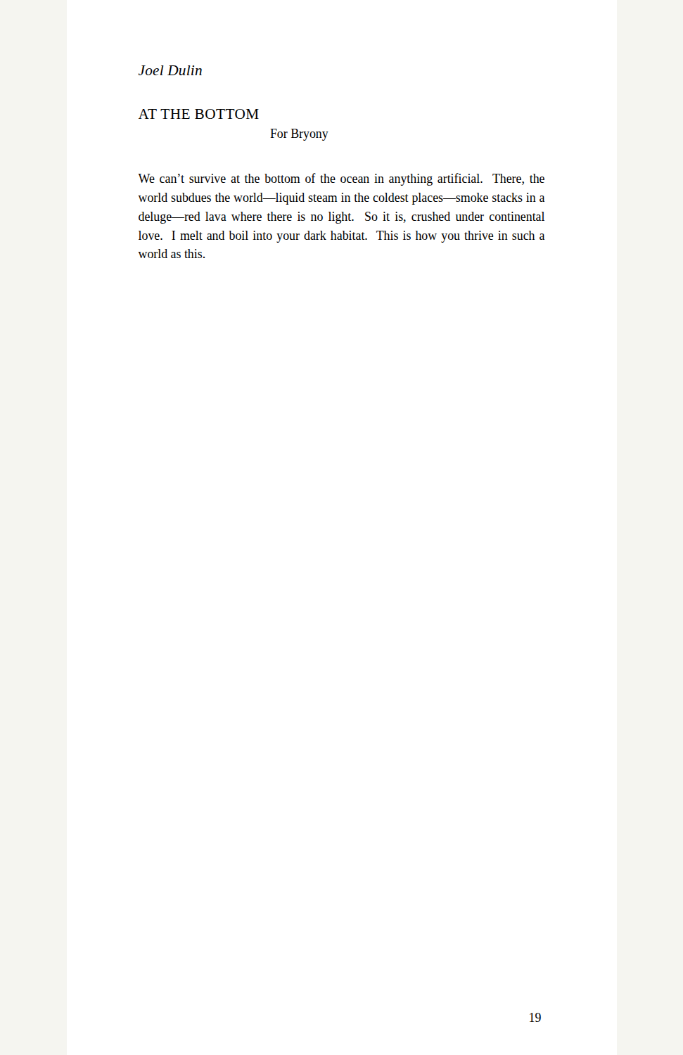Joel Dulin
AT THE BOTTOM
For Bryony
We can’t survive at the bottom of the ocean in anything artificial. There, the world subdues the world—liquid steam in the coldest places—smoke stacks in a deluge—red lava where there is no light. So it is, crushed under continental love. I melt and boil into your dark habitat. This is how you thrive in such a world as this.
19